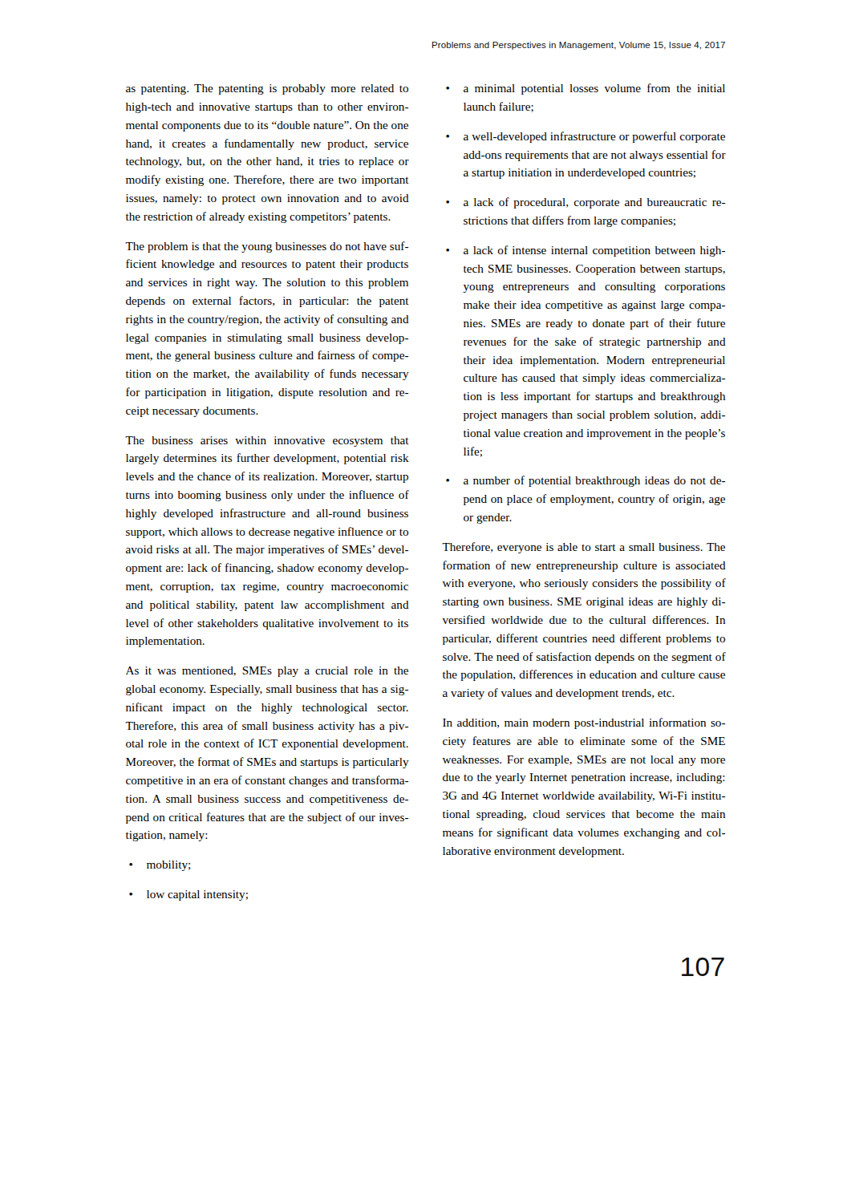Problems and Perspectives in Management, Volume 15, Issue 4, 2017
as patenting. The patenting is probably more related to high-tech and innovative startups than to other environmental components due to its “double nature”. On the one hand, it creates a fundamentally new product, service technology, but, on the other hand, it tries to replace or modify existing one. Therefore, there are two important issues, namely: to protect own innovation and to avoid the restriction of already existing competitors’ patents.
The problem is that the young businesses do not have sufficient knowledge and resources to patent their products and services in right way. The solution to this problem depends on external factors, in particular: the patent rights in the country/region, the activity of consulting and legal companies in stimulating small business development, the general business culture and fairness of competition on the market, the availability of funds necessary for participation in litigation, dispute resolution and receipt necessary documents.
The business arises within innovative ecosystem that largely determines its further development, potential risk levels and the chance of its realization. Moreover, startup turns into booming business only under the influence of highly developed infrastructure and all-round business support, which allows to decrease negative influence or to avoid risks at all. The major imperatives of SMEs’ development are: lack of financing, shadow economy development, corruption, tax regime, country macroeconomic and political stability, patent law accomplishment and level of other stakeholders qualitative involvement to its implementation.
As it was mentioned, SMEs play a crucial role in the global economy. Especially, small business that has a significant impact on the highly technological sector. Therefore, this area of small business activity has a pivotal role in the context of ICT exponential development. Moreover, the format of SMEs and startups is particularly competitive in an era of constant changes and transformation. A small business success and competitiveness depend on critical features that are the subject of our investigation, namely:
mobility;
low capital intensity;
a minimal potential losses volume from the initial launch failure;
a well-developed infrastructure or powerful corporate add-ons requirements that are not always essential for a startup initiation in underdeveloped countries;
a lack of procedural, corporate and bureaucratic restrictions that differs from large companies;
a lack of intense internal competition between high-tech SME businesses. Cooperation between startups, young entrepreneurs and consulting corporations make their idea competitive as against large companies. SMEs are ready to donate part of their future revenues for the sake of strategic partnership and their idea implementation. Modern entrepreneurial culture has caused that simply ideas commercialization is less important for startups and breakthrough project managers than social problem solution, additional value creation and improvement in the people’s life;
a number of potential breakthrough ideas do not depend on place of employment, country of origin, age or gender.
Therefore, everyone is able to start a small business. The formation of new entrepreneurship culture is associated with everyone, who seriously considers the possibility of starting own business. SME original ideas are highly diversified worldwide due to the cultural differences. In particular, different countries need different problems to solve. The need of satisfaction depends on the segment of the population, differences in education and culture cause a variety of values and development trends, etc.
In addition, main modern post-industrial information society features are able to eliminate some of the SME weaknesses. For example, SMEs are not local any more due to the yearly Internet penetration increase, including: 3G and 4G Internet worldwide availability, Wi-Fi institutional spreading, cloud services that become the main means for significant data volumes exchanging and collaborative environment development.
107